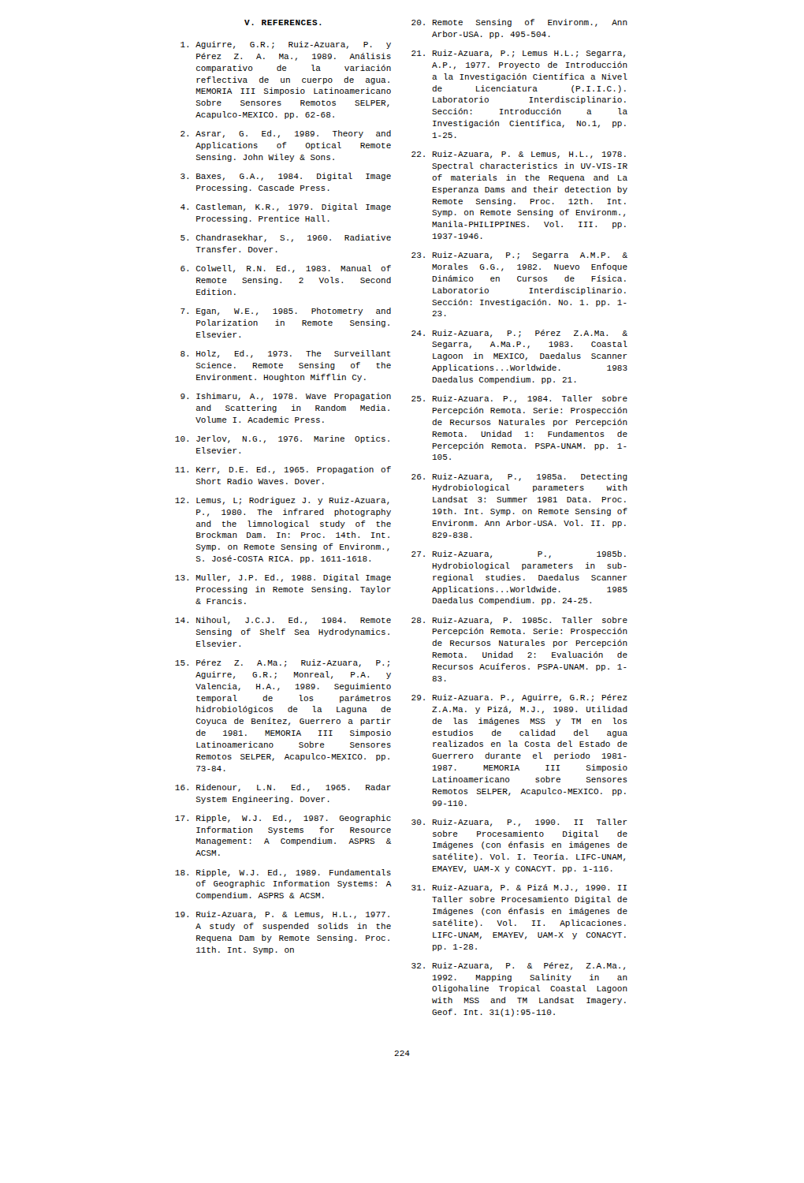V. REFERENCES.
Aguirre, G.R.; Ruiz-Azuara, P. y Pérez Z. A. Ma., 1989. Análisis comparativo de la variación reflectiva de un cuerpo de agua. MEMORIA III Simposio Latinoamericano Sobre Sensores Remotos SELPER, Acapulco-MEXICO. pp. 62-68.
Asrar, G. Ed., 1989. Theory and Applications of Optical Remote Sensing. John Wiley & Sons.
Baxes, G.A., 1984. Digital Image Processing. Cascade Press.
Castleman, K.R., 1979. Digital Image Processing. Prentice Hall.
Chandrasekhar, S., 1960. Radiative Transfer. Dover.
Colwell, R.N. Ed., 1983. Manual of Remote Sensing. 2 Vols. Second Edition.
Egan, W.E., 1985. Photometry and Polarization in Remote Sensing. Elsevier.
Holz, Ed., 1973. The Surveillant Science. Remote Sensing of the Environment. Houghton Mifflin Cy.
Ishimaru, A., 1978. Wave Propagation and Scattering in Random Media. Volume I. Academic Press.
Jerlov, N.G., 1976. Marine Optics. Elsevier.
Kerr, D.E. Ed., 1965. Propagation of Short Radio Waves. Dover.
Lemus, L; Rodriguez J. y Ruiz-Azuara, P., 1980. The infrared photography and the limnological study of the Brockman Dam. In: Proc. 14th. Int. Symp. on Remote Sensing of Environm., S. José-COSTA RICA. pp. 1611-1618.
Muller, J.P. Ed., 1988. Digital Image Processing in Remote Sensing. Taylor & Francis.
Nihoul, J.C.J. Ed., 1984. Remote Sensing of Shelf Sea Hydrodynamics. Elsevier.
Pérez Z. A.Ma.; Ruiz-Azuara, P.; Aguirre, G.R.; Monreal, P.A. y Valencia, H.A., 1989. Seguimiento temporal de los parámetros hidrobiológicos de la Laguna de Coyuca de Benítez, Guerrero a partir de 1981. MEMORIA III Simposio Latinoamericano Sobre Sensores Remotos SELPER, Acapulco-MEXICO. pp. 73-84.
Ridenour, L.N. Ed., 1965. Radar System Engineering. Dover.
Ripple, W.J. Ed., 1987. Geographic Information Systems for Resource Management: A Compendium. ASPRS & ACSM.
Ripple, W.J. Ed., 1989. Fundamentals of Geographic Information Systems: A Compendium. ASPRS & ACSM.
Ruiz-Azuara, P. & Lemus, H.L., 1977. A study of suspended solids in the Requena Dam by Remote Sensing. Proc. 11th. Int. Symp. on
Remote Sensing of Environm., Ann Arbor-USA. pp. 495-504.
Ruiz-Azuara, P.; Lemus H.L.; Segarra, A.P., 1977. Proyecto de Introducción a la Investigación Científica a Nivel de Licenciatura (P.I.I.C.). Laboratorio Interdisciplinario. Sección: Introducción a la Investigación Científica, No.1, pp. 1-25.
Ruiz-Azuara, P. & Lemus, H.L., 1978. Spectral characteristics in UV-VIS-IR of materials in the Requena and La Esperanza Dams and their detection by Remote Sensing. Proc. 12th. Int. Symp. on Remote Sensing of Environm., Manila-PHILIPPINES. Vol. III. pp. 1937-1946.
Ruiz-Azuara, P.; Segarra A.M.P. & Morales G.G., 1982. Nuevo Enfoque Dinámico en Cursos de Física. Laboratorio Interdisciplinario. Sección: Investigación. No. 1. pp. 1-23.
Ruiz-Azuara, P.; Pérez Z.A.Ma. & Segarra, A.Ma.P., 1983. Coastal Lagoon in MEXICO, Daedalus Scanner Applications...Worldwide. 1983 Daedalus Compendium. pp. 21.
Ruiz-Azuara. P., 1984. Taller sobre Percepción Remota. Serie: Prospección de Recursos Naturales por Percepción Remota. Unidad 1: Fundamentos de Percepción Remota. PSPA-UNAM. pp. 1- 105.
Ruiz-Azuara, P., 1985a. Detecting Hydrobiological parameters with Landsat 3: Summer 1981 Data. Proc. 19th. Int. Symp. on Remote Sensing of Environm. Ann Arbor-USA. Vol. II. pp. 829-838.
Ruiz-Azuara, P., 1985b. Hydrobiological parameters in sub-regional studies. Daedalus Scanner Applications...Worldwide. 1985 Daedalus Compendium. pp. 24-25.
Ruiz-Azuara, P. 1985c. Taller sobre Percepción Remota. Serie: Prospección de Recursos Naturales por Percepción Remota. Unidad 2: Evaluación de Recursos Acuíferos. PSPA-UNAM. pp. 1-83.
Ruiz-Azuara. P., Aguirre, G.R.; Pérez Z.A.Ma. y Pizá, M.J., 1989. Utilidad de las imágenes MSS y TM en los estudios de calidad del agua realizados en la Costa del Estado de Guerrero durante el periodo 1981-1987. MEMORIA III Simposio Latinoamericano sobre Sensores Remotos SELPER, Acapulco-MEXICO. pp. 99-110.
Ruiz-Azuara, P., 1990. II Taller sobre Procesamiento Digital de Imágenes (con énfasis en imágenes de satélite). Vol. I. Teoría. LIFC-UNAM, EMAYEV, UAM-X y CONACYT. pp. 1-116.
Ruiz-Azuara, P. & Pizá M.J., 1990. II Taller sobre Procesamiento Digital de Imágenes (con énfasis en imágenes de satélite). Vol. II. Aplicaciones. LIFC-UNAM, EMAYEV, UAM-X y CONACYT. pp. 1-28.
Ruiz-Azuara, P. & Pérez, Z.A.Ma., 1992. Mapping Salinity in an Oligohaline Tropical Coastal Lagoon with MSS and TM Landsat Imagery. Geof. Int. 31(1):95-110.
224